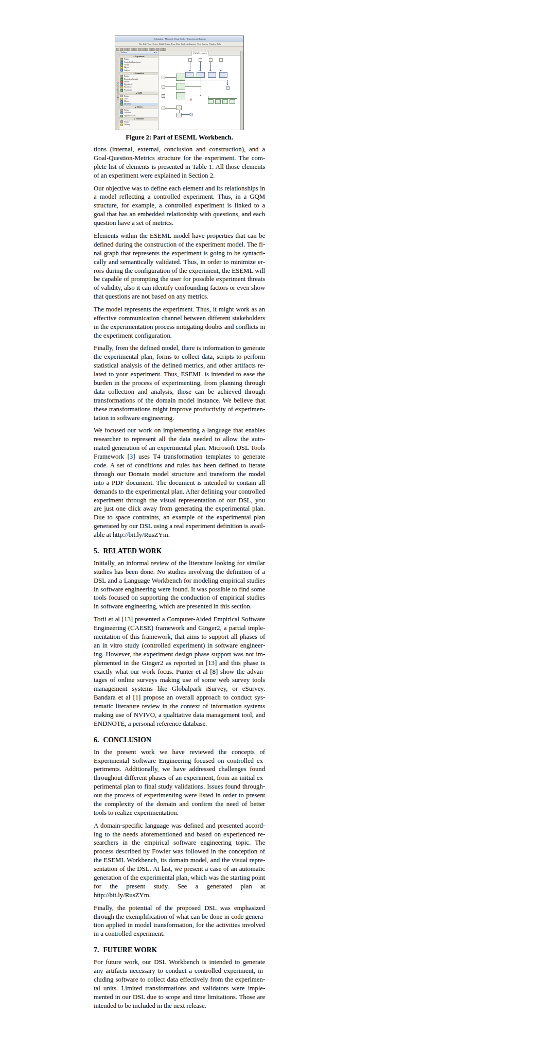Debugging - Microsoft Visual Studio - Experimental Instance
File Edit View Project Build Debug Team Data Tools Architecture Test Analyze Window Help
Server Explorer Toolbox
Toolbox▾ ✕
▲ Experiment
Pointer
ControlledExperiment
Design
Object
Subject
▲ Formalized
Pointer
DependentVariable
Factor
Hypothesis
Parameter
Treatment
▲ GQM
Pointer
Goal
Metric
Question
▲ Metrics
Pointer
Adhesion
HypothesisTest
▲ Validation
Pointer
Validity
ESEML1.eseml ✕
✕
Figure 2: Part of ESEML Workbench.
tions (internal, external, conclusion and construction), and a Goal-Question-Metrics structure for the experiment. The complete list of elements is presented in Table 1. All those elements of an experiment were explained in Section 2.
Our objective was to define each element and its relationships in a model reflecting a controlled experiment. Thus, in a GQM structure, for example, a controlled experiment is linked to a goal that has an embedded relationship with questions, and each question have a set of metrics.
Elements within the ESEML model have properties that can be defined during the construction of the experiment model. The final graph that represents the experiment is going to be syntactically and semantically validated. Thus, in order to minimize errors during the configuration of the experiment, the ESEML will be capable of prompting the user for possible experiment threats of validity, also it can identify confounding factors or even show that questions are not based on any metrics.
The model represents the experiment. Thus, it might work as an effective communication channel between different stakeholders in the experimentation process mitigating doubts and conflicts in the experiment configuration.
Finally, from the defined model, there is information to generate the experimental plan, forms to collect data, scripts to perform statistical analysis of the defined metrics, and other artifacts related to your experiment. Thus, ESEML is intended to ease the burden in the process of experimenting, from planning through data collection and analysis, those can be achieved through transformations of the domain model instance. We believe that these transformations might improve productivity of experimentation in software engineering.
We focused our work on implementing a language that enables researcher to represent all the data needed to allow the automated generation of an experimental plan. Microsoft DSL Tools Framework [3] uses T4 transformation templates to generate code. A set of conditions and rules has been defined to iterate through our Domain model structure and transform the model into a PDF document. The document is intended to contain all demands to the experimental plan. After defining your controlled experiment through the visual representation of our DSL, you are just one click away from generating the experimental plan. Due to space contraints, an example of the experimental plan generated by our DSL using a real experiment definition is available at http://bit.ly/RusZYm.
5. RELATED WORK
Initially, an informal review of the literature looking for similar studies has been done. No studies involving the definition of a DSL and a Language Workbench for modeling empirical studies in software engineering were found. It was possible to find some tools focused on supporting the conduction of empirical studies in software engineering, which are presented in this section.
Torii et al [13] presented a Computer-Aided Empirical Software Engineering (CAESE) framework and Ginger2, a partial implementation of this framework, that aims to support all phases of an in vitro study (controlled experiment) in software engineering. However, the experiment design phase support was not implemented in the Ginger2 as reported in [13] and this phase is exactly what our work focus. Punter et al [8] show the advantages of online surveys making use of some web survey tools management systems like Globalpark iSurvey, or eSurvey. Bandara et al [1] propose an overall approach to conduct systematic literature review in the context of information systems making use of NVIVO, a qualitative data management tool, and ENDNOTE, a personal reference database.
6. CONCLUSION
In the present work we have reviewed the concepts of Experimental Software Engineering focused on controlled experiments. Additionally, we have addressed challenges found throughout different phases of an experiment, from an initial experimental plan to final study validations. Issues found throughout the process of experimenting were listed in order to present the complexity of the domain and confirm the need of better tools to realize experimentation.
A domain-specific language was defined and presented according to the needs aforementioned and based on experienced researchers in the empirical software engineering topic. The process described by Fowler was followed in the conception of the ESEML Workbench, its domain model, and the visual representation of the DSL. At last, we present a case of an automatic generation of the experimental plan, which was the starting point for the present study. See a generated plan at http://bit.ly/RusZYm.
Finally, the potential of the proposed DSL was emphasized through the exemplification of what can be done in code generation applied in model transformation, for the activities involved in a controlled experiment.
7. FUTURE WORK
For future work, our DSL Workbench is intended to generate any artifacts necessary to conduct a controlled experiment, including software to collect data effectively from the experimental units. Limited transformations and validators were implemented in our DSL due to scope and time limitations. Those are intended to be included in the next release.